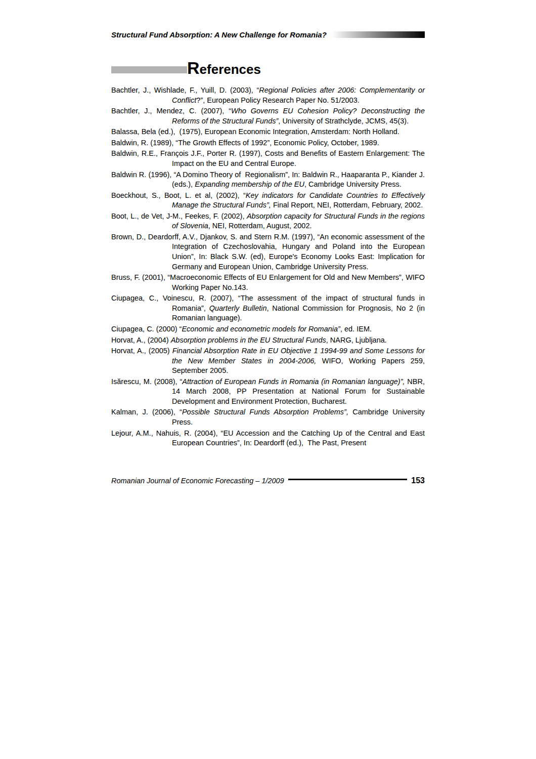Structural Fund Absorption: A New Challenge for Romania?
References
Bachtler, J., Wishlade, F., Yuill, D. (2003), “Regional Policies after 2006: Complementarity or Conflict?”, European Policy Research Paper No. 51/2003.
Bachtler, J., Mendez, C. (2007), “Who Governs EU Cohesion Policy? Deconstructing the Reforms of the Structural Funds”, University of Strathclyde, JCMS, 45(3).
Balassa, Bela (ed.), (1975), European Economic Integration, Amsterdam: North Holland.
Baldwin, R. (1989), “The Growth Effects of 1992”, Economic Policy, October, 1989.
Baldwin, R.E., François J.F., Porter R. (1997), Costs and Benefits of Eastern Enlargement: The Impact on the EU and Central Europe.
Baldwin R. (1996), “A Domino Theory of Regionalism”, In: Baldwin R., Haaparanta P., Kiander J. (eds.), Expanding membership of the EU, Cambridge University Press.
Boeckhout, S., Boot, L. et al, (2002), “Key indicators for Candidate Countries to Effectively Manage the Structural Funds”, Final Report, NEI, Rotterdam, February, 2002.
Boot, L., de Vet, J-M., Feekes, F. (2002), Absorption capacity for Structural Funds in the regions of Slovenia, NEI, Rotterdam, August, 2002.
Brown, D., Deardorff, A.V., Djankov, S. and Stern R.M. (1997), “An economic assessment of the Integration of Czechoslovahia, Hungary and Poland into the European Union”, In: Black S.W. (ed), Europe's Economy Looks East: Implication for Germany and European Union, Cambridge University Press.
Bruss, F. (2001), “Macroeconomic Effects of EU Enlargement for Old and New Members”, WIFO Working Paper No.143.
Ciupagea, C., Voinescu, R. (2007), “The assessment of the impact of structural funds in Romania”, Quarterly Bulletin, National Commission for Prognosis, No 2 (in Romanian language).
Ciupagea, C. (2000) “Economic and econometric models for Romania”, ed. IEM.
Horvat, A., (2004) Absorption problems in the EU Structural Funds, NARG, Ljubljana.
Horvat, A., (2005) Financial Absorption Rate in EU Objective 1 1994-99 and Some Lessons for the New Member States in 2004-2006, WIFO, Working Papers 259, September 2005.
Isărescu, M. (2008), “Attraction of European Funds in Romania (in Romanian language)”, NBR, 14 March 2008, PP Presentation at National Forum for Sustainable Development and Environment Protection, Bucharest.
Kalman, J. (2006), “Possible Structural Funds Absorption Problems”, Cambridge University Press.
Lejour, A.M., Nahuis, R. (2004), “EU Accession and the Catching Up of the Central and East European Countries”, In: Deardorff (ed.), The Past, Present
Romanian Journal of Economic Forecasting – 1/2009 153